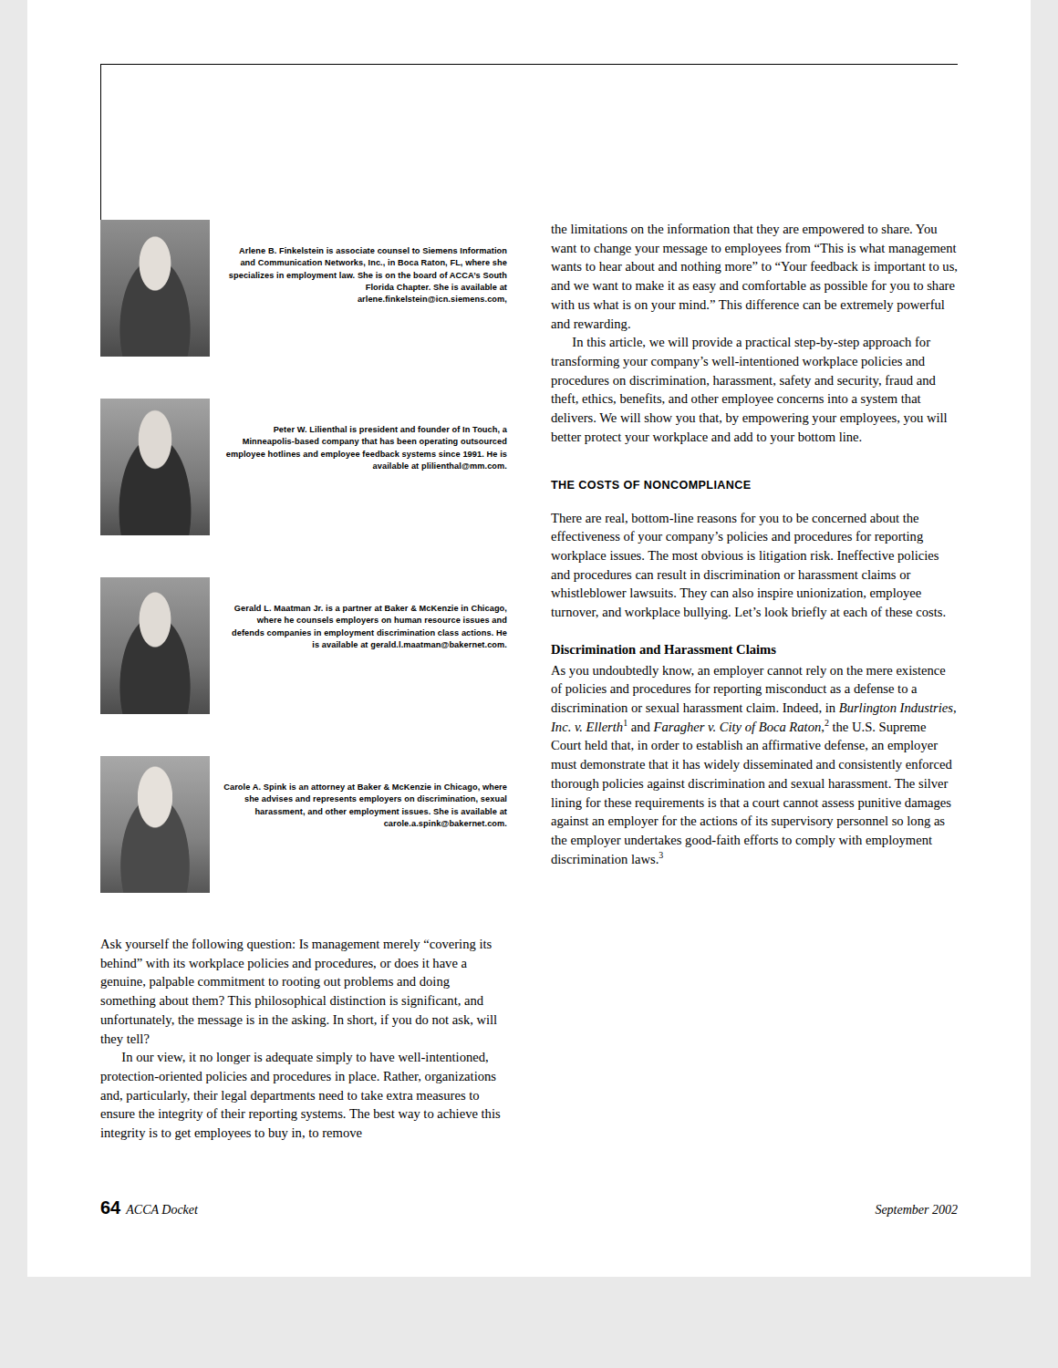Arlene B. Finkelstein is associate counsel to Siemens Information and Communication Networks, Inc., in Boca Raton, FL, where she specializes in employment law. She is on the board of ACCA’s South Florida Chapter. She is available at arlene.finkelstein@icn.siemens.com,
Peter W. Lilienthal is president and founder of In Touch, a Minneapolis-based company that has been operating outsourced employee hotlines and employee feedback systems since 1991. He is available at plilienthal@mm.com.
Gerald L. Maatman Jr. is a partner at Baker & McKenzie in Chicago, where he counsels employers on human resource issues and defends companies in employment discrimination class actions. He is available at gerald.l.maatman@bakernet.com.
Carole A. Spink is an attorney at Baker & McKenzie in Chicago, where she advises and represents employers on discrimination, sexual harassment, and other employment issues. She is available at carole.a.spink@bakernet.com.
Ask yourself the following question: Is management merely “covering its behind” with its workplace policies and procedures, or does it have a genuine, palpable commitment to rooting out problems and doing something about them? This philosophical distinction is significant, and unfortunately, the message is in the asking. In short, if you do not ask, will they tell?
In our view, it no longer is adequate simply to have well-intentioned, protection-oriented policies and procedures in place. Rather, organizations and, particularly, their legal departments need to take extra measures to ensure the integrity of their reporting systems. The best way to achieve this integrity is to get employees to buy in, to remove
the limitations on the information that they are empowered to share. You want to change your message to employees from “This is what management wants to hear about and nothing more” to “Your feedback is important to us, and we want to make it as easy and comfortable as possible for you to share with us what is on your mind.” This difference can be extremely powerful and rewarding.
In this article, we will provide a practical step-by-step approach for transforming your company’s well-intentioned workplace policies and procedures on discrimination, harassment, safety and security, fraud and theft, ethics, benefits, and other employee concerns into a system that delivers. We will show you that, by empowering your employees, you will better protect your workplace and add to your bottom line.
THE COSTS OF NONCOMPLIANCE
There are real, bottom-line reasons for you to be concerned about the effectiveness of your company’s policies and procedures for reporting workplace issues. The most obvious is litigation risk. Ineffective policies and procedures can result in discrimination or harassment claims or whistleblower lawsuits. They can also inspire unionization, employee turnover, and workplace bullying. Let’s look briefly at each of these costs.
Discrimination and Harassment Claims
As you undoubtedly know, an employer cannot rely on the mere existence of policies and procedures for reporting misconduct as a defense to a discrimination or sexual harassment claim. Indeed, in Burlington Industries, Inc. v. Ellerth1 and Faragher v. City of Boca Raton,2 the U.S. Supreme Court held that, in order to establish an affirmative defense, an employer must demonstrate that it has widely disseminated and consistently enforced thorough policies against discrimination and sexual harassment. The silver lining for these requirements is that a court cannot assess punitive damages against an employer for the actions of its supervisory personnel so long as the employer undertakes good-faith efforts to comply with employment discrimination laws.3
64ACCA Docket
September 2002